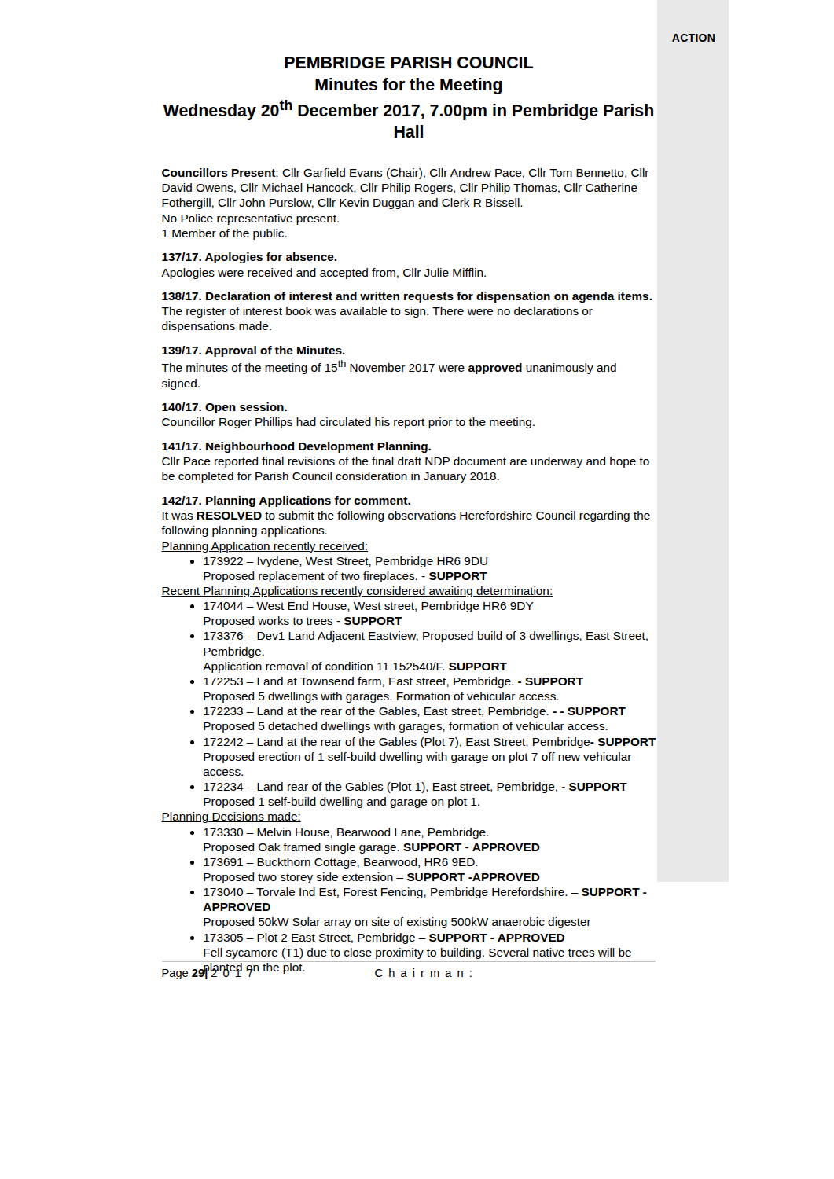ACTION
PEMBRIDGE PARISH COUNCIL Minutes for the Meeting Wednesday 20th December 2017, 7.00pm in Pembridge Parish Hall
Councillors Present: Cllr Garfield Evans (Chair), Cllr Andrew Pace, Cllr Tom Bennetto, Cllr David Owens, Cllr Michael Hancock, Cllr Philip Rogers, Cllr Philip Thomas, Cllr Catherine Fothergill, Cllr John Purslow, Cllr Kevin Duggan and Clerk R Bissell.
No Police representative present.
1 Member of the public.
137/17. Apologies for absence.
Apologies were received and accepted from, Cllr Julie Mifflin.
138/17. Declaration of interest and written requests for dispensation on agenda items.
The register of interest book was available to sign. There were no declarations or dispensations made.
139/17. Approval of the Minutes.
The minutes of the meeting of 15th November 2017 were approved unanimously and signed.
140/17. Open session.
Councillor Roger Phillips had circulated his report prior to the meeting.
141/17. Neighbourhood Development Planning.
Cllr Pace reported final revisions of the final draft NDP document are underway and hope to be completed for Parish Council consideration in January 2018.
142/17. Planning Applications for comment.
It was RESOLVED to submit the following observations Herefordshire Council regarding the following planning applications.
Planning Application recently received:
173922 – Ivydene, West Street, Pembridge HR6 9DU Proposed replacement of two fireplaces. - SUPPORT
Recent Planning Applications recently considered awaiting determination:
174044 – West End House, West street, Pembridge HR6 9DY Proposed works to trees - SUPPORT
173376 – Dev1 Land Adjacent Eastview, Proposed build of 3 dwellings, East Street, Pembridge. Application removal of condition 11 152540/F. SUPPORT
172253 – Land at Townsend farm, East street, Pembridge. - SUPPORT Proposed 5 dwellings with garages. Formation of vehicular access.
172233 – Land at the rear of the Gables, East street, Pembridge. - - SUPPORT Proposed 5 detached dwellings with garages, formation of vehicular access.
172242 – Land at the rear of the Gables (Plot 7), East Street, Pembridge- SUPPORT Proposed erection of 1 self-build dwelling with garage on plot 7 off new vehicular access.
172234 – Land rear of the Gables (Plot 1), East street, Pembridge, - SUPPORT Proposed 1 self-build dwelling and garage on plot 1.
Planning Decisions made:
173330 – Melvin House, Bearwood Lane, Pembridge. Proposed Oak framed single garage. SUPPORT - APPROVED
173691 – Buckthorn Cottage, Bearwood, HR6 9ED. Proposed two storey side extension – SUPPORT -APPROVED
173040 – Torvale Ind Est, Forest Fencing, Pembridge Herefordshire. – SUPPORT - APPROVED Proposed 50kW Solar array on site of existing 500kW anaerobic digester
173305 – Plot 2 East Street, Pembridge – SUPPORT - APPROVED Fell sycamore (T1) due to close proximity to building. Several native trees will be planted on the plot.
Page 29| 2 0 1 7 C h a i r m a n :